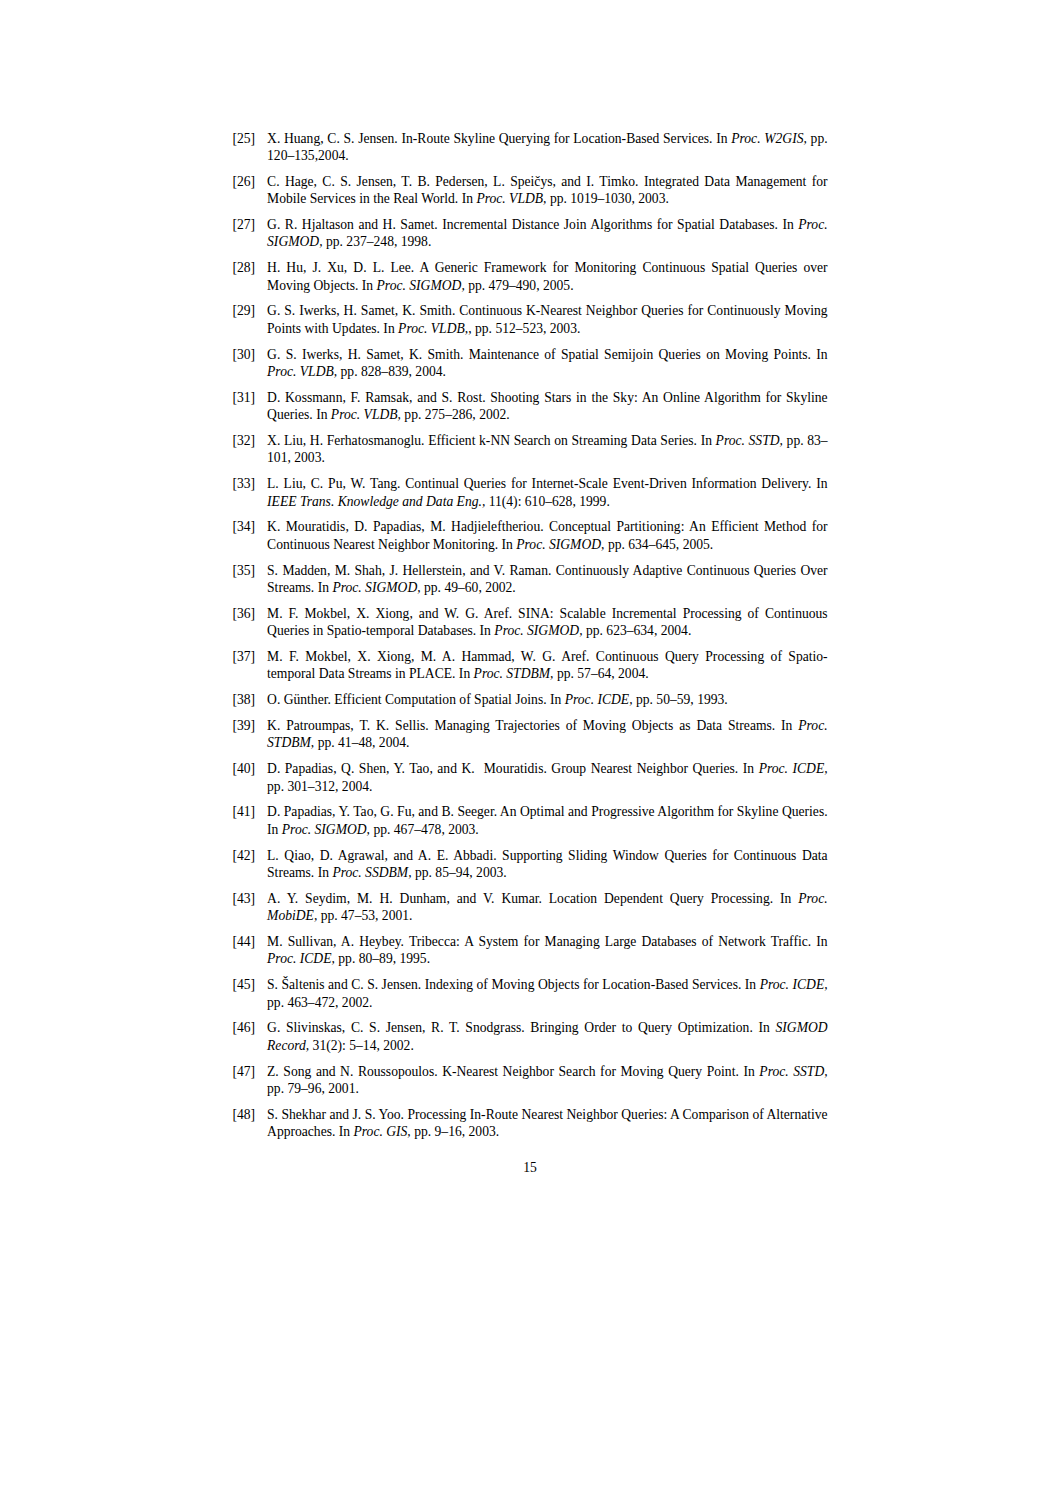[25] X. Huang, C. S. Jensen. In-Route Skyline Querying for Location-Based Services. In Proc. W2GIS, pp. 120–135,2004.
[26] C. Hage, C. S. Jensen, T. B. Pedersen, L. Speičys, and I. Timko. Integrated Data Management for Mobile Services in the Real World. In Proc. VLDB, pp. 1019–1030, 2003.
[27] G. R. Hjaltason and H. Samet. Incremental Distance Join Algorithms for Spatial Databases. In Proc. SIGMOD, pp. 237–248, 1998.
[28] H. Hu, J. Xu, D. L. Lee. A Generic Framework for Monitoring Continuous Spatial Queries over Moving Objects. In Proc. SIGMOD, pp. 479–490, 2005.
[29] G. S. Iwerks, H. Samet, K. Smith. Continuous K-Nearest Neighbor Queries for Continuously Moving Points with Updates. In Proc. VLDB,, pp. 512–523, 2003.
[30] G. S. Iwerks, H. Samet, K. Smith. Maintenance of Spatial Semijoin Queries on Moving Points. In Proc. VLDB, pp. 828–839, 2004.
[31] D. Kossmann, F. Ramsak, and S. Rost. Shooting Stars in the Sky: An Online Algorithm for Skyline Queries. In Proc. VLDB, pp. 275–286, 2002.
[32] X. Liu, H. Ferhatosmanoglu. Efficient k-NN Search on Streaming Data Series. In Proc. SSTD, pp. 83–101, 2003.
[33] L. Liu, C. Pu, W. Tang. Continual Queries for Internet-Scale Event-Driven Information Delivery. In IEEE Trans. Knowledge and Data Eng., 11(4): 610–628, 1999.
[34] K. Mouratidis, D. Papadias, M. Hadjieleftheriou. Conceptual Partitioning: An Efficient Method for Continuous Nearest Neighbor Monitoring. In Proc. SIGMOD, pp. 634–645, 2005.
[35] S. Madden, M. Shah, J. Hellerstein, and V. Raman. Continuously Adaptive Continuous Queries Over Streams. In Proc. SIGMOD, pp. 49–60, 2002.
[36] M. F. Mokbel, X. Xiong, and W. G. Aref. SINA: Scalable Incremental Processing of Continuous Queries in Spatio-temporal Databases. In Proc. SIGMOD, pp. 623–634, 2004.
[37] M. F. Mokbel, X. Xiong, M. A. Hammad, W. G. Aref. Continuous Query Processing of Spatio-temporal Data Streams in PLACE. In Proc. STDBM, pp. 57–64, 2004.
[38] O. Günther. Efficient Computation of Spatial Joins. In Proc. ICDE, pp. 50–59, 1993.
[39] K. Patroumpas, T. K. Sellis. Managing Trajectories of Moving Objects as Data Streams. In Proc. STDBM, pp. 41–48, 2004.
[40] D. Papadias, Q. Shen, Y. Tao, and K. Mouratidis. Group Nearest Neighbor Queries. In Proc. ICDE, pp. 301–312, 2004.
[41] D. Papadias, Y. Tao, G. Fu, and B. Seeger. An Optimal and Progressive Algorithm for Skyline Queries. In Proc. SIGMOD, pp. 467–478, 2003.
[42] L. Qiao, D. Agrawal, and A. E. Abbadi. Supporting Sliding Window Queries for Continuous Data Streams. In Proc. SSDBM, pp. 85–94, 2003.
[43] A. Y. Seydim, M. H. Dunham, and V. Kumar. Location Dependent Query Processing. In Proc. MobiDE, pp. 47–53, 2001.
[44] M. Sullivan, A. Heybey. Tribecca: A System for Managing Large Databases of Network Traffic. In Proc. ICDE, pp. 80–89, 1995.
[45] S. Šaltenis and C. S. Jensen. Indexing of Moving Objects for Location-Based Services. In Proc. ICDE, pp. 463–472, 2002.
[46] G. Slivinskas, C. S. Jensen, R. T. Snodgrass. Bringing Order to Query Optimization. In SIGMOD Record, 31(2): 5–14, 2002.
[47] Z. Song and N. Roussopoulos. K-Nearest Neighbor Search for Moving Query Point. In Proc. SSTD, pp. 79–96, 2001.
[48] S. Shekhar and J. S. Yoo. Processing In-Route Nearest Neighbor Queries: A Comparison of Alternative Approaches. In Proc. GIS, pp. 9–16, 2003.
15